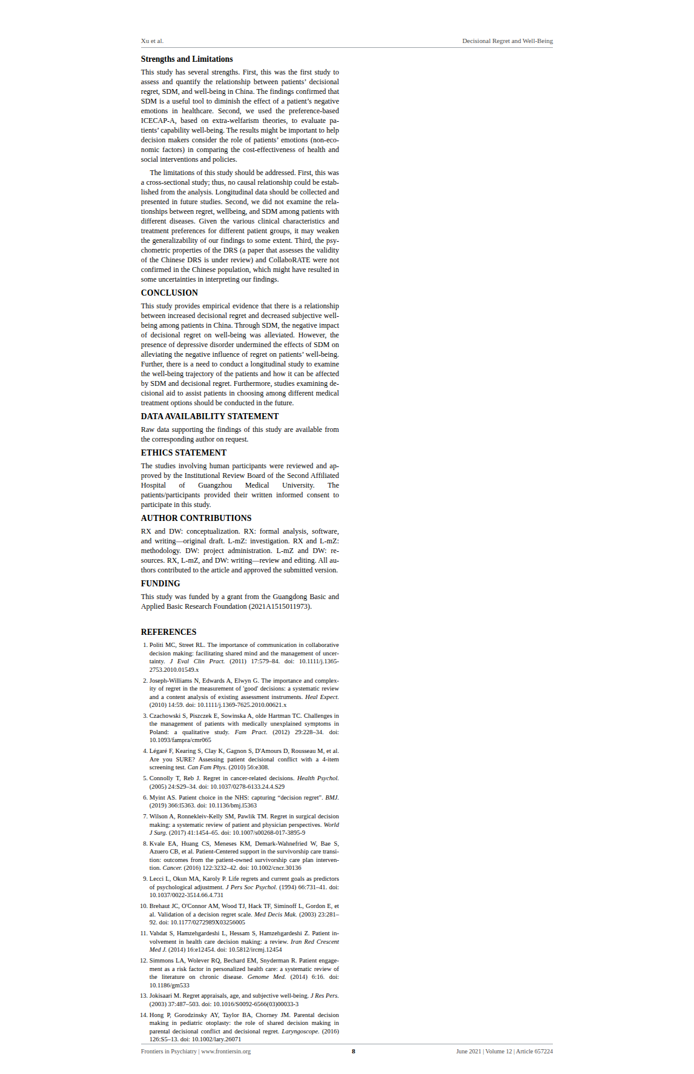Xu et al.
Decisional Regret and Well-Being
Strengths and Limitations
This study has several strengths. First, this was the first study to assess and quantify the relationship between patients’ decisional regret, SDM, and well-being in China. The findings confirmed that SDM is a useful tool to diminish the effect of a patient’s negative emotions in healthcare. Second, we used the preference-based ICECAP-A, based on extra-welfarism theories, to evaluate patients’ capability well-being. The results might be important to help decision makers consider the role of patients’ emotions (non-economic factors) in comparing the cost-effectiveness of health and social interventions and policies.
The limitations of this study should be addressed. First, this was a cross-sectional study; thus, no causal relationship could be established from the analysis. Longitudinal data should be collected and presented in future studies. Second, we did not examine the relationships between regret, wellbeing, and SDM among patients with different diseases. Given the various clinical characteristics and treatment preferences for different patient groups, it may weaken the generalizability of our findings to some extent. Third, the psychometric properties of the DRS (a paper that assesses the validity of the Chinese DRS is under review) and CollaboRATE were not confirmed in the Chinese population, which might have resulted in some uncertainties in interpreting our findings.
Conclusion
This study provides empirical evidence that there is a relationship between increased decisional regret and decreased subjective well-being among patients in China. Through SDM, the negative impact of decisional regret on well-being was alleviated. However, the presence of depressive disorder undermined the effects of SDM on alleviating the negative influence of regret on patients’ well-being. Further, there is a need to conduct a longitudinal study to examine the well-being trajectory of the patients and how it can be affected by SDM and decisional regret. Furthermore, studies examining decisional aid to assist patients in choosing among different medical treatment options should be conducted in the future.
Data Availability Statement
Raw data supporting the findings of this study are available from the corresponding author on request.
Ethics Statement
The studies involving human participants were reviewed and approved by the Institutional Review Board of the Second Affiliated Hospital of Guangzhou Medical University. The patients/participants provided their written informed consent to participate in this study.
Author Contributions
RX and DW: conceptualization. RX: formal analysis, software, and writing—original draft. L-mZ: investigation. RX and L-mZ: methodology. DW: project administration. L-mZ and DW: resources. RX, L-mZ, and DW: writing—review and editing. All authors contributed to the article and approved the submitted version.
Funding
This study was funded by a grant from the Guangdong Basic and Applied Basic Research Foundation (2021A1515011973).
References
Politi MC, Street RL. The importance of communication in collaborative decision making: facilitating shared mind and the management of uncertainty. J Eval Clin Pract. (2011) 17:579–84. doi: 10.1111/j.1365-2753.2010.01549.x
Joseph-Williams N, Edwards A, Elwyn G. The importance and complexity of regret in the measurement of 'good' decisions: a systematic review and a content analysis of existing assessment instruments. Heal Expect. (2010) 14:59. doi: 10.1111/j.1369-7625.2010.00621.x
Czachowski S, Piszczek E, Sowinska A, olde Hartman TC. Challenges in the management of patients with medically unexplained symptoms in Poland: a qualitative study. Fam Pract. (2012) 29:228–34. doi: 10.1093/fampra/cmr065
Légaré F, Kearing S, Clay K, Gagnon S, D'Amours D, Rousseau M, et al. Are you SURE? Assessing patient decisional conflict with a 4-item screening test. Can Fam Phys. (2010) 56:e308.
Connolly T, Reb J. Regret in cancer-related decisions. Health Psychol. (2005) 24:S29–34. doi: 10.1037/0278-6133.24.4.S29
Myint AS. Patient choice in the NHS: capturing “decision regret”. BMJ. (2019) 366:l5363. doi: 10.1136/bmj.l5363
Wilson A, Ronnekleiv-Kelly SM, Pawlik TM. Regret in surgical decision making: a systematic review of patient and physician perspectives. World J Surg. (2017) 41:1454–65. doi: 10.1007/s00268-017-3895-9
Kvale EA, Huang CS, Meneses KM, Demark-Wahnefried W, Bae S, Azuero CB, et al. Patient-Centered support in the survivorship care transition: outcomes from the patient-owned survivorship care plan intervention. Cancer. (2016) 122:3232–42. doi: 10.1002/cncr.30136
Lecci L, Okun MA, Karoly P. Life regrets and current goals as predictors of psychological adjustment. J Pers Soc Psychol. (1994) 66:731–41. doi: 10.1037/0022-3514.66.4.731
Brehaut JC, O'Connor AM, Wood TJ, Hack TF, Siminoff L, Gordon E, et al. Validation of a decision regret scale. Med Decis Mak. (2003) 23:281–92. doi: 10.1177/0272989X03256005
Vahdat S, Hamzehgardeshi L, Hessam S, Hamzehgardeshi Z. Patient involvement in health care decision making: a review. Iran Red Crescent Med J. (2014) 16:e12454. doi: 10.5812/ircmj.12454
Simmons LA, Wolever RQ, Bechard EM, Snyderman R. Patient engagement as a risk factor in personalized health care: a systematic review of the literature on chronic disease. Genome Med. (2014) 6:16. doi: 10.1186/gm533
Jokisaari M. Regret appraisals, age, and subjective well-being. J Res Pers. (2003) 37:487–503. doi: 10.1016/S0092-6566(03)00033-3
Hong P, Gorodzinsky AY, Taylor BA, Chorney JM. Parental decision making in pediatric otoplasty: the role of shared decision making in parental decisional conflict and decisional regret. Laryngoscope. (2016) 126:S5–13. doi: 10.1002/lary.26071
Frontiers in Psychiatry | www.frontiersin.org
8
June 2021 | Volume 12 | Article 657224